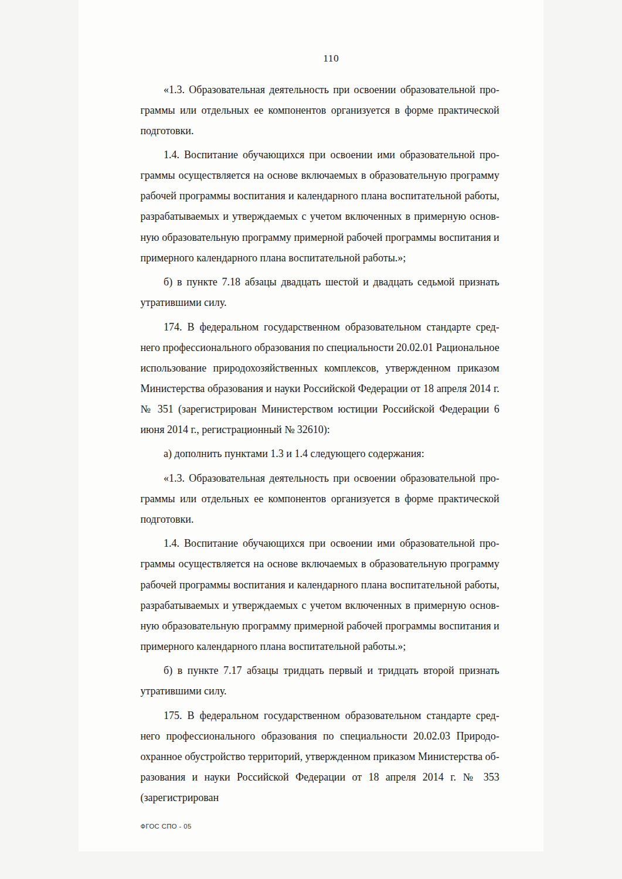110
«1.3. Образовательная деятельность при освоении образовательной программы или отдельных ее компонентов организуется в форме практической подготовки.
1.4. Воспитание обучающихся при освоении ими образовательной программы осуществляется на основе включаемых в образовательную программу рабочей программы воспитания и календарного плана воспитательной работы, разрабатываемых и утверждаемых с учетом включенных в примерную основную образовательную программу примерной рабочей программы воспитания и примерного календарного плана воспитательной работы.»;
б) в пункте 7.18 абзацы двадцать шестой и двадцать седьмой признать утратившими силу.
174. В федеральном государственном образовательном стандарте среднего профессионального образования по специальности 20.02.01 Рациональное использование природохозяйственных комплексов, утвержденном приказом Министерства образования и науки Российской Федерации от 18 апреля 2014 г. № 351 (зарегистрирован Министерством юстиции Российской Федерации 6 июня 2014 г., регистрационный № 32610):
а) дополнить пунктами 1.3 и 1.4 следующего содержания:
«1.3. Образовательная деятельность при освоении образовательной программы или отдельных ее компонентов организуется в форме практической подготовки.
1.4. Воспитание обучающихся при освоении ими образовательной программы осуществляется на основе включаемых в образовательную программу рабочей программы воспитания и календарного плана воспитательной работы, разрабатываемых и утверждаемых с учетом включенных в примерную основную образовательную программу примерной рабочей программы воспитания и примерного календарного плана воспитательной работы.»;
б) в пункте 7.17 абзацы тридцать первый и тридцать второй признать утратившими силу.
175. В федеральном государственном образовательном стандарте среднего профессионального образования по специальности 20.02.03 Природоохранное обустройство территорий, утвержденном приказом Министерства образования и науки Российской Федерации от 18 апреля 2014 г. № 353 (зарегистрирован
ФГОС СПО - 05